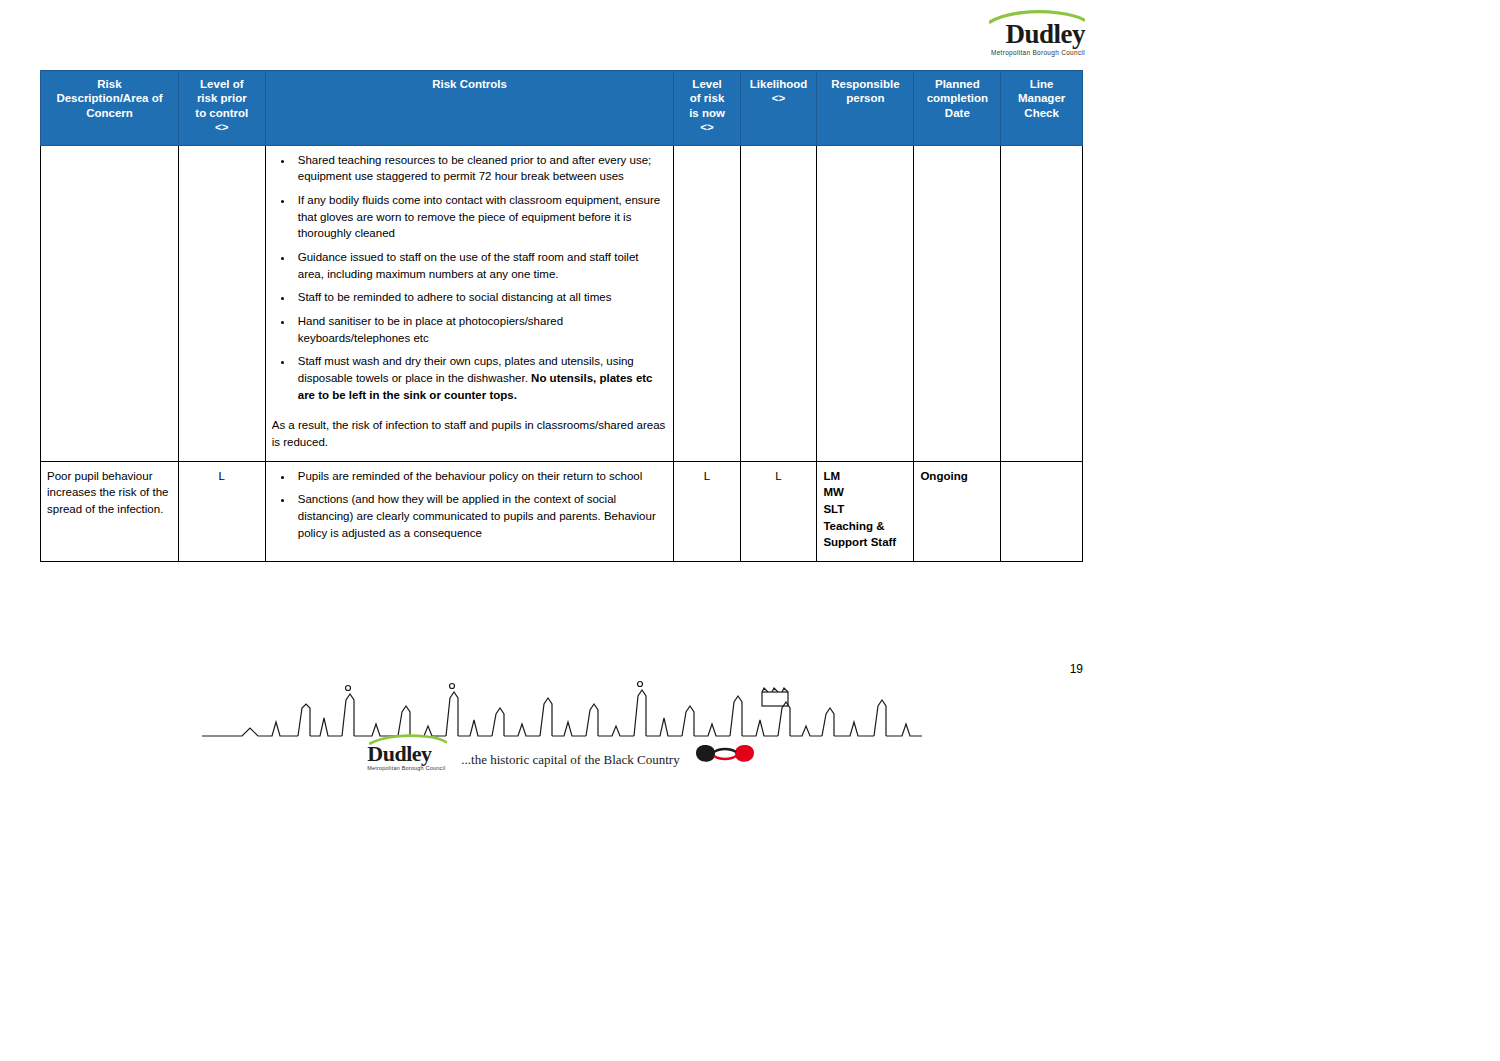Dudley
Metropolitan Borough Council
| Risk Description/Area of Concern | Level of risk prior to control <> | Risk Controls | Level of risk is now <> | Likelihood <> | Responsible person | Planned completion Date | Line Manager Check |
| --- | --- | --- | --- | --- | --- | --- | --- |
| | | Shared teaching resources to be cleaned prior to and after every use; equipment use staggered to permit 72 hour break between uses If any bodily fluids come into contact with classroom equipment, ensure that gloves are worn to remove the piece of equipment before it is thoroughly cleaned Guidance issued to staff on the use of the staff room and staff toilet area, including maximum numbers at any one time. Staff to be reminded to adhere to social distancing at all times Hand sanitiser to be in place at photocopiers/shared keyboards/telephones etc Staff must wash and dry their own cups, plates and utensils, using disposable towels or place in the dishwasher. No utensils, plates etc are to be left in the sink or counter tops. As a result, the risk of infection to staff and pupils in classrooms/shared areas is reduced. | | | | | |
| Poor pupil behaviour increases the risk of the spread of the infection. | L | Pupils are reminded of the behaviour policy on their return to school Sanctions (and how they will be applied in the context of social distancing) are clearly communicated to pupils and parents. Behaviour policy is adjusted as a consequence | L | L | LM MW SLT Teaching & Support Staff | Ongoing | |
19
Dudley
Metropolitan Borough Council
...the historic capital of the Black Country